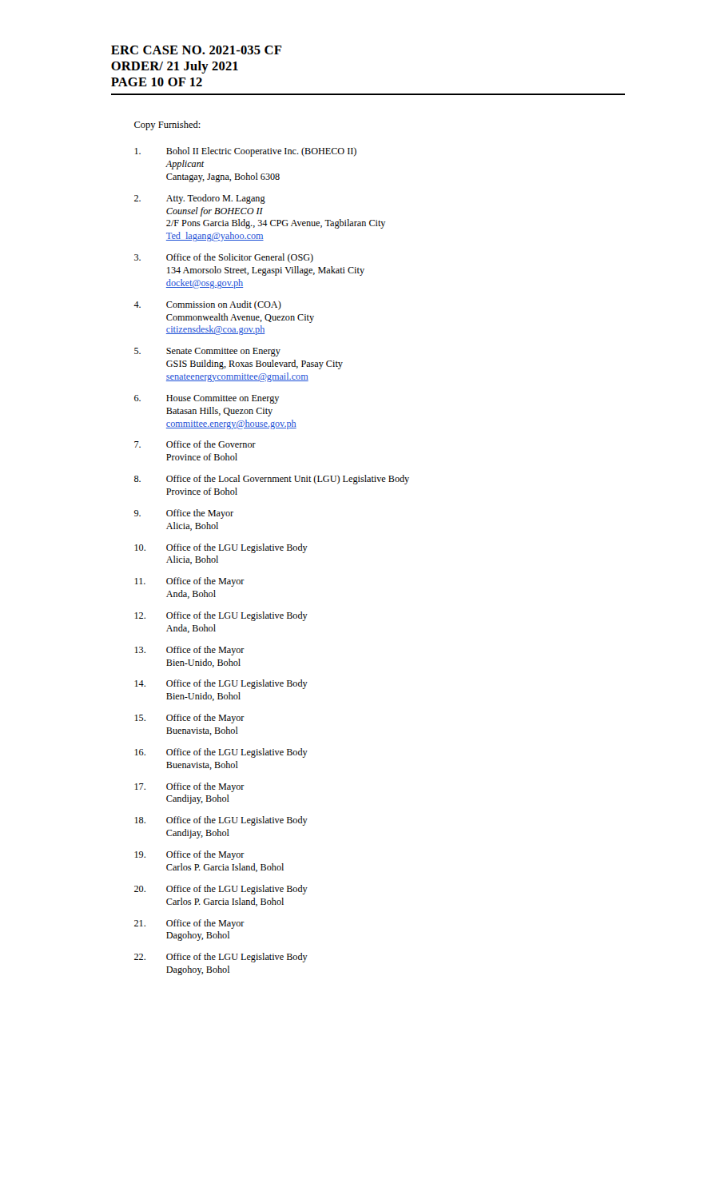ERC CASE NO. 2021-035 CF
ORDER/ 21 July 2021
PAGE 10 OF 12
Copy Furnished:
Bohol II Electric Cooperative Inc. (BOHECO II)
Applicant
Cantagay, Jagna, Bohol 6308
Atty. Teodoro M. Lagang
Counsel for BOHECO II
2/F Pons Garcia Bldg., 34 CPG Avenue, Tagbilaran City
Ted_lagang@yahoo.com
Office of the Solicitor General (OSG)
134 Amorsolo Street, Legaspi Village, Makati City
docket@osg.gov.ph
Commission on Audit (COA)
Commonwealth Avenue, Quezon City
citizensdesk@coa.gov.ph
Senate Committee on Energy
GSIS Building, Roxas Boulevard, Pasay City
senateenergycommittee@gmail.com
House Committee on Energy
Batasan Hills, Quezon City
committee.energy@house.gov.ph
Office of the Governor
Province of Bohol
Office of the Local Government Unit (LGU) Legislative Body
Province of Bohol
Office the Mayor
Alicia, Bohol
Office of the LGU Legislative Body
Alicia, Bohol
Office of the Mayor
Anda, Bohol
Office of the LGU Legislative Body
Anda, Bohol
Office of the Mayor
Bien-Unido, Bohol
Office of the LGU Legislative Body
Bien-Unido, Bohol
Office of the Mayor
Buenavista, Bohol
Office of the LGU Legislative Body
Buenavista, Bohol
Office of the Mayor
Candijay, Bohol
Office of the LGU Legislative Body
Candijay, Bohol
Office of the Mayor
Carlos P. Garcia Island, Bohol
Office of the LGU Legislative Body
Carlos P. Garcia Island, Bohol
Office of the Mayor
Dagohoy, Bohol
Office of the LGU Legislative Body
Dagohoy, Bohol